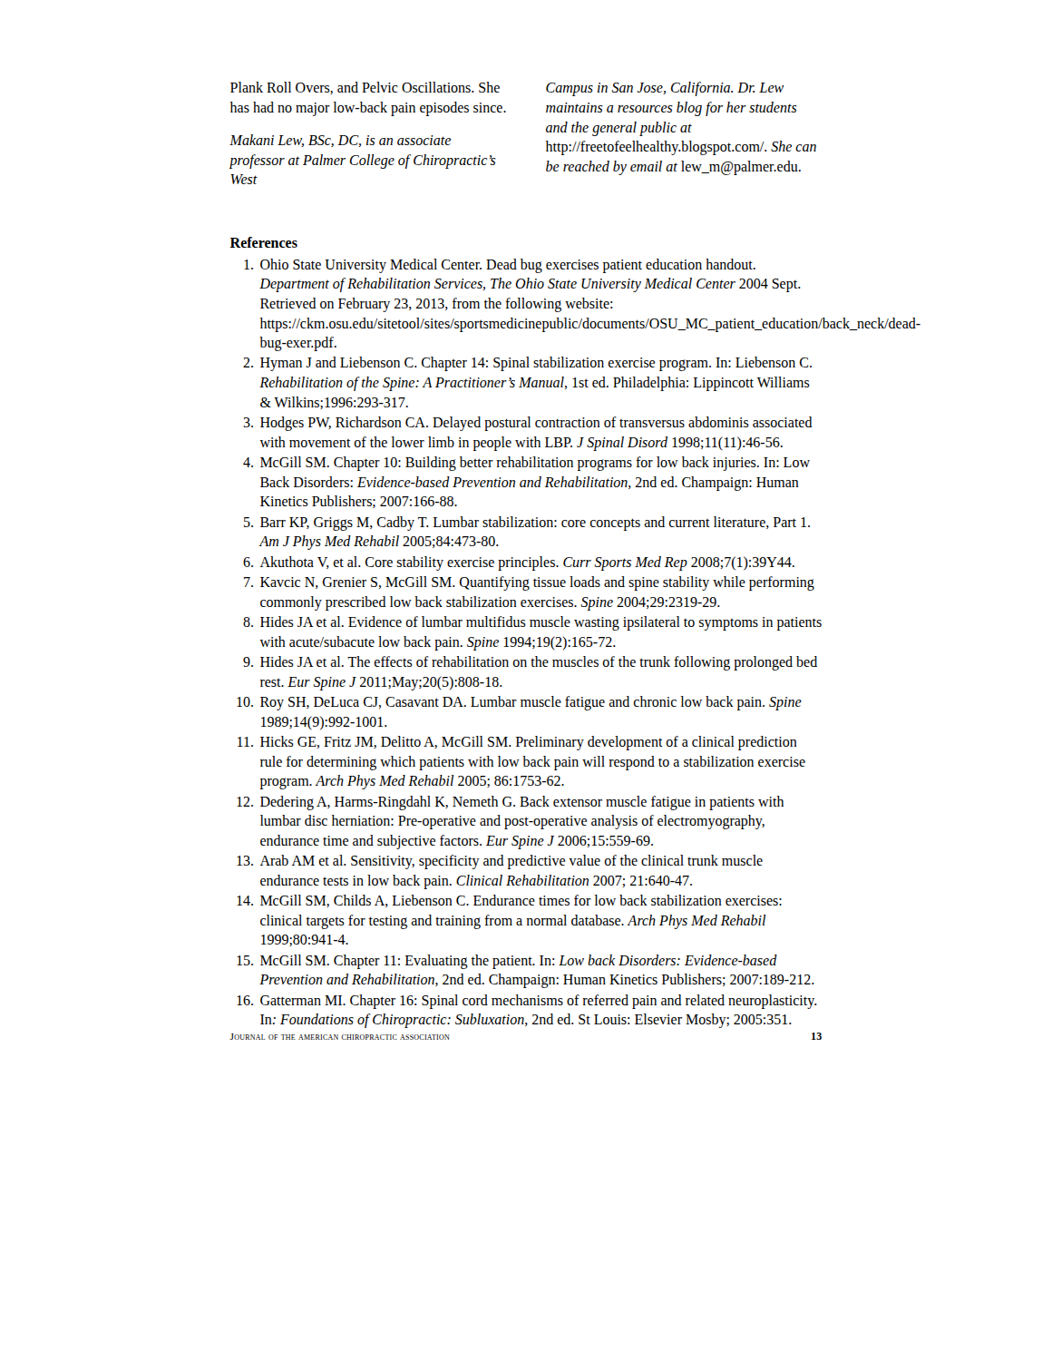Plank Roll Overs, and Pelvic Oscillations. She has had no major low-back pain episodes since.
Makani Lew, BSc, DC, is an associate professor at Palmer College of Chiropractic’s West
Campus in San Jose, California. Dr. Lew maintains a resources blog for her students and the general public at http://freetofeelhealthy.blogspot.com/. She can be reached by email at lew_m@palmer.edu.
References
Ohio State University Medical Center. Dead bug exercises patient education handout. Department of Rehabilitation Services, The Ohio State University Medical Center 2004 Sept. Retrieved on February 23, 2013, from the following website: https://ckm.osu.edu/sitetool/sites/sportsmedicinepublic/documents/OSU_MC_patient_education/back_neck/dead-bug-exer.pdf.
Hyman J and Liebenson C. Chapter 14: Spinal stabilization exercise program. In: Liebenson C. Rehabilitation of the Spine: A Practitioner’s Manual, 1st ed. Philadelphia: Lippincott Williams & Wilkins;1996:293-317.
Hodges PW, Richardson CA. Delayed postural contraction of transversus abdominis associated with movement of the lower limb in people with LBP. J Spinal Disord 1998;11(11):46-56.
McGill SM. Chapter 10: Building better rehabilitation programs for low back injuries. In: Low Back Disorders: Evidence-based Prevention and Rehabilitation, 2nd ed. Champaign: Human Kinetics Publishers; 2007:166-88.
Barr KP, Griggs M, Cadby T. Lumbar stabilization: core concepts and current literature, Part 1. Am J Phys Med Rehabil 2005;84:473-80.
Akuthota V, et al. Core stability exercise principles. Curr Sports Med Rep 2008;7(1):39Y44.
Kavcic N, Grenier S, McGill SM. Quantifying tissue loads and spine stability while performing commonly prescribed low back stabilization exercises. Spine 2004;29:2319-29.
Hides JA et al. Evidence of lumbar multifidus muscle wasting ipsilateral to symptoms in patients with acute/subacute low back pain. Spine 1994;19(2):165-72.
Hides JA et al. The effects of rehabilitation on the muscles of the trunk following prolonged bed rest. Eur Spine J 2011;May;20(5):808-18.
Roy SH, DeLuca CJ, Casavant DA. Lumbar muscle fatigue and chronic low back pain. Spine 1989;14(9):992-1001.
Hicks GE, Fritz JM, Delitto A, McGill SM. Preliminary development of a clinical prediction rule for determining which patients with low back pain will respond to a stabilization exercise program. Arch Phys Med Rehabil 2005; 86:1753-62.
Dedering A, Harms-Ringdahl K, Nemeth G. Back extensor muscle fatigue in patients with lumbar disc herniation: Pre-operative and post-operative analysis of electromyography, endurance time and subjective factors. Eur Spine J 2006;15:559-69.
Arab AM et al. Sensitivity, specificity and predictive value of the clinical trunk muscle endurance tests in low back pain. Clinical Rehabilitation 2007; 21:640-47.
McGill SM, Childs A, Liebenson C. Endurance times for low back stabilization exercises: clinical targets for testing and training from a normal database. Arch Phys Med Rehabil 1999;80:941-4.
McGill SM. Chapter 11: Evaluating the patient. In: Low back Disorders: Evidence-based Prevention and Rehabilitation, 2nd ed. Champaign: Human Kinetics Publishers; 2007:189-212.
Gatterman MI. Chapter 16: Spinal cord mechanisms of referred pain and related neuroplasticity. In: Foundations of Chiropractic: Subluxation, 2nd ed. St Louis: Elsevier Mosby; 2005:351.
Journal of the American Chiropractic Association 13